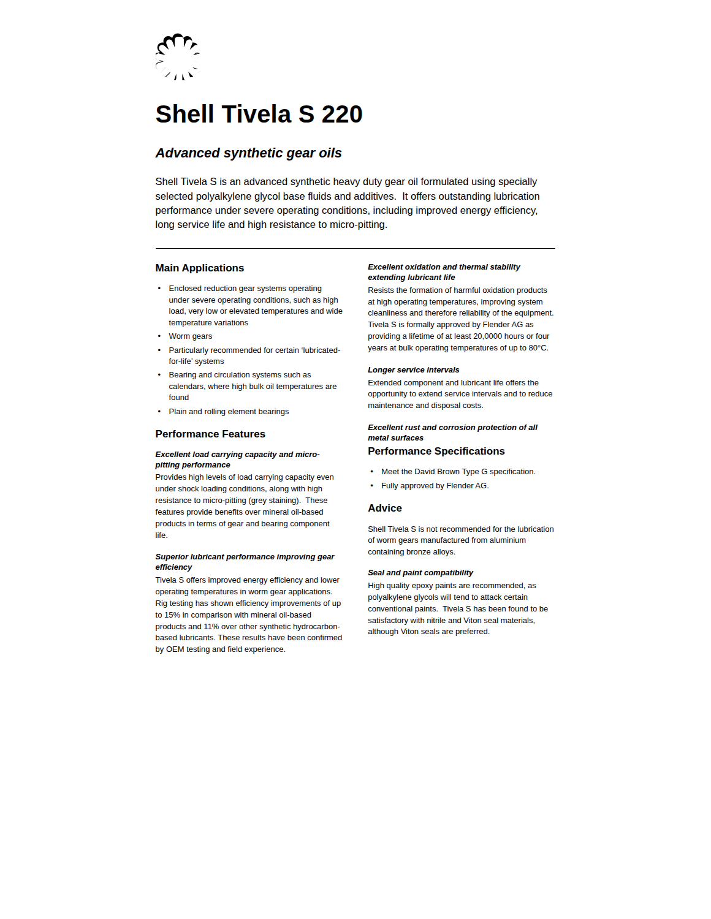Shell Tivela S 220
Advanced synthetic gear oils
Shell Tivela S is an advanced synthetic heavy duty gear oil formulated using specially selected polyalkylene glycol base fluids and additives. It offers outstanding lubrication performance under severe operating conditions, including improved energy efficiency, long service life and high resistance to micro-pitting.
Main Applications
Enclosed reduction gear systems operating under severe operating conditions, such as high load, very low or elevated temperatures and wide temperature variations
Worm gears
Particularly recommended for certain ‘lubricated-for-life’ systems
Bearing and circulation systems such as calendars, where high bulk oil temperatures are found
Plain and rolling element bearings
Performance Features
Excellent load carrying capacity and micro-pitting performance
Provides high levels of load carrying capacity even under shock loading conditions, along with high resistance to micro-pitting (grey staining). These features provide benefits over mineral oil-based products in terms of gear and bearing component life.
Superior lubricant performance improving gear efficiency
Tivela S offers improved energy efficiency and lower operating temperatures in worm gear applications. Rig testing has shown efficiency improvements of up to 15% in comparison with mineral oil-based products and 11% over other synthetic hydrocarbon-based lubricants. These results have been confirmed by OEM testing and field experience.
Excellent oxidation and thermal stability extending lubricant life
Resists the formation of harmful oxidation products at high operating temperatures, improving system cleanliness and therefore reliability of the equipment. Tivela S is formally approved by Flender AG as providing a lifetime of at least 20,0000 hours or four years at bulk operating temperatures of up to 80°C.
Longer service intervals
Extended component and lubricant life offers the opportunity to extend service intervals and to reduce maintenance and disposal costs.
Excellent rust and corrosion protection of all metal surfaces
Performance Specifications
Meet the David Brown Type G specification.
Fully approved by Flender AG.
Advice
Shell Tivela S is not recommended for the lubrication of worm gears manufactured from aluminium containing bronze alloys.
Seal and paint compatibility
High quality epoxy paints are recommended, as polyalkylene glycols will tend to attack certain conventional paints. Tivela S has been found to be satisfactory with nitrile and Viton seal materials, although Viton seals are preferred.